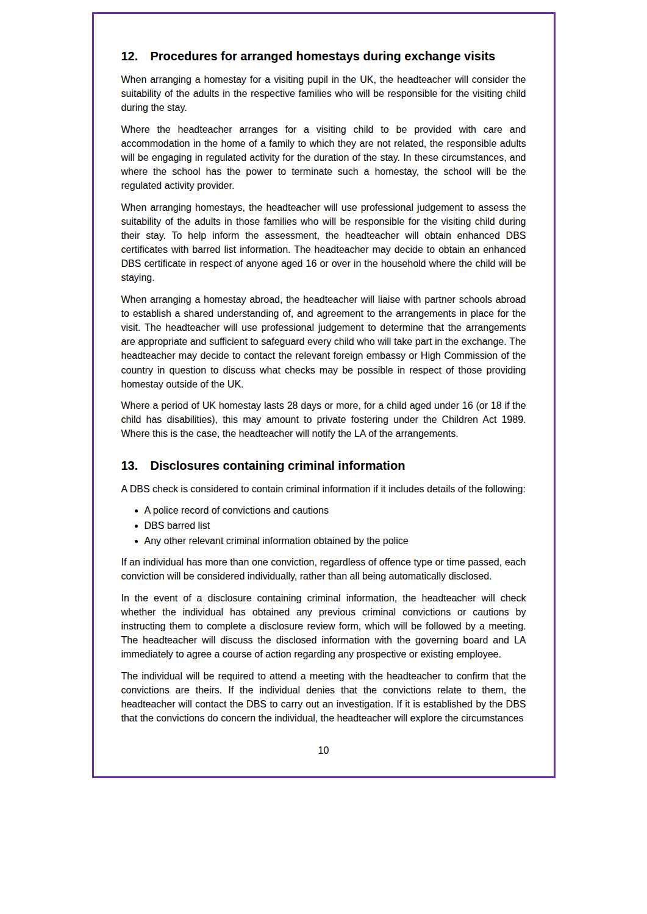12. Procedures for arranged homestays during exchange visits
When arranging a homestay for a visiting pupil in the UK, the headteacher will consider the suitability of the adults in the respective families who will be responsible for the visiting child during the stay.
Where the headteacher arranges for a visiting child to be provided with care and accommodation in the home of a family to which they are not related, the responsible adults will be engaging in regulated activity for the duration of the stay. In these circumstances, and where the school has the power to terminate such a homestay, the school will be the regulated activity provider.
When arranging homestays, the headteacher will use professional judgement to assess the suitability of the adults in those families who will be responsible for the visiting child during their stay. To help inform the assessment, the headteacher will obtain enhanced DBS certificates with barred list information. The headteacher may decide to obtain an enhanced DBS certificate in respect of anyone aged 16 or over in the household where the child will be staying.
When arranging a homestay abroad, the headteacher will liaise with partner schools abroad to establish a shared understanding of, and agreement to the arrangements in place for the visit. The headteacher will use professional judgement to determine that the arrangements are appropriate and sufficient to safeguard every child who will take part in the exchange. The headteacher may decide to contact the relevant foreign embassy or High Commission of the country in question to discuss what checks may be possible in respect of those providing homestay outside of the UK.
Where a period of UK homestay lasts 28 days or more, for a child aged under 16 (or 18 if the child has disabilities), this may amount to private fostering under the Children Act 1989. Where this is the case, the headteacher will notify the LA of the arrangements.
13. Disclosures containing criminal information
A DBS check is considered to contain criminal information if it includes details of the following:
A police record of convictions and cautions
DBS barred list
Any other relevant criminal information obtained by the police
If an individual has more than one conviction, regardless of offence type or time passed, each conviction will be considered individually, rather than all being automatically disclosed.
In the event of a disclosure containing criminal information, the headteacher will check whether the individual has obtained any previous criminal convictions or cautions by instructing them to complete a disclosure review form, which will be followed by a meeting. The headteacher will discuss the disclosed information with the governing board and LA immediately to agree a course of action regarding any prospective or existing employee.
The individual will be required to attend a meeting with the headteacher to confirm that the convictions are theirs. If the individual denies that the convictions relate to them, the headteacher will contact the DBS to carry out an investigation. If it is established by the DBS that the convictions do concern the individual, the headteacher will explore the circumstances
10